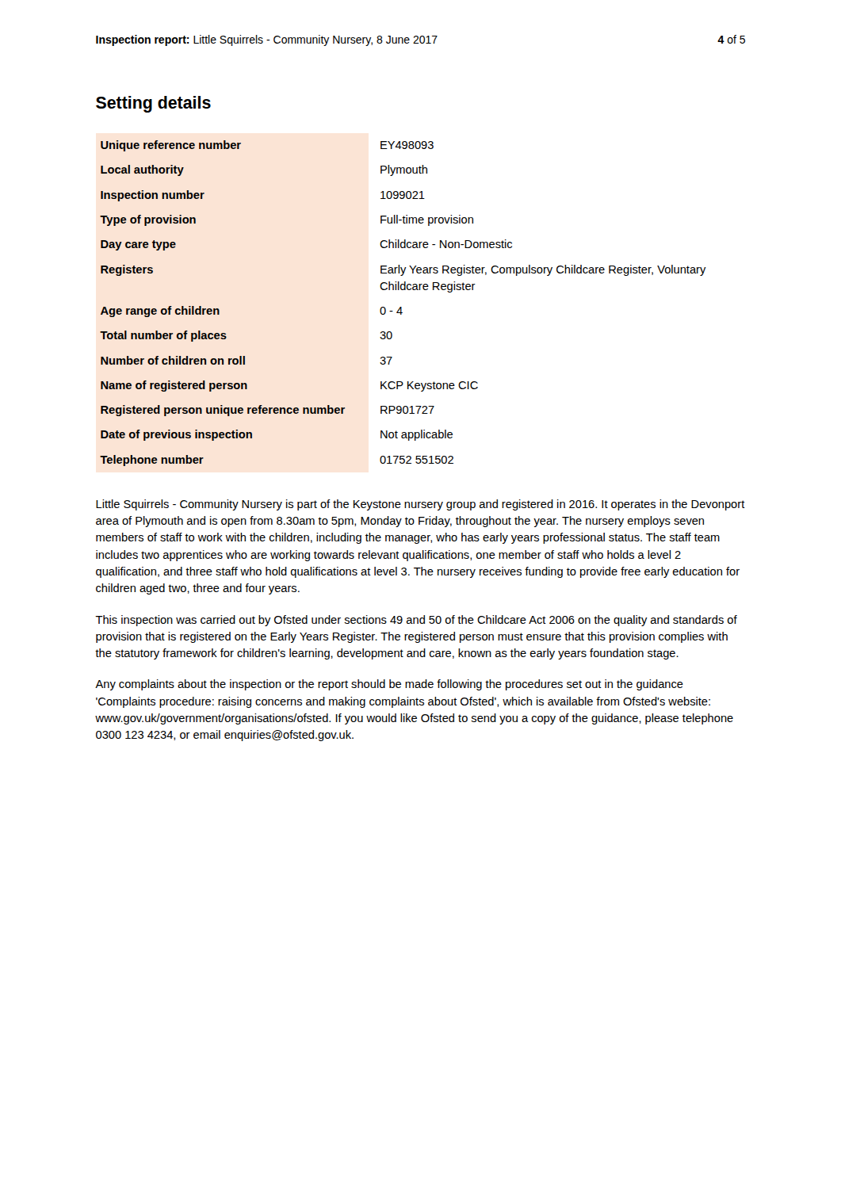Inspection report: Little Squirrels - Community Nursery, 8 June 2017
4 of 5
Setting details
| Unique reference number | EY498093 |
| Local authority | Plymouth |
| Inspection number | 1099021 |
| Type of provision | Full-time provision |
| Day care type | Childcare - Non-Domestic |
| Registers | Early Years Register, Compulsory Childcare Register, Voluntary Childcare Register |
| Age range of children | 0 - 4 |
| Total number of places | 30 |
| Number of children on roll | 37 |
| Name of registered person | KCP Keystone CIC |
| Registered person unique reference number | RP901727 |
| Date of previous inspection | Not applicable |
| Telephone number | 01752 551502 |
Little Squirrels - Community Nursery is part of the Keystone nursery group and registered in 2016. It operates in the Devonport area of Plymouth and is open from 8.30am to 5pm, Monday to Friday, throughout the year. The nursery employs seven members of staff to work with the children, including the manager, who has early years professional status. The staff team includes two apprentices who are working towards relevant qualifications, one member of staff who holds a level 2 qualification, and three staff who hold qualifications at level 3. The nursery receives funding to provide free early education for children aged two, three and four years.
This inspection was carried out by Ofsted under sections 49 and 50 of the Childcare Act 2006 on the quality and standards of provision that is registered on the Early Years Register. The registered person must ensure that this provision complies with the statutory framework for children's learning, development and care, known as the early years foundation stage.
Any complaints about the inspection or the report should be made following the procedures set out in the guidance 'Complaints procedure: raising concerns and making complaints about Ofsted', which is available from Ofsted's website: www.gov.uk/government/organisations/ofsted. If you would like Ofsted to send you a copy of the guidance, please telephone 0300 123 4234, or email enquiries@ofsted.gov.uk.